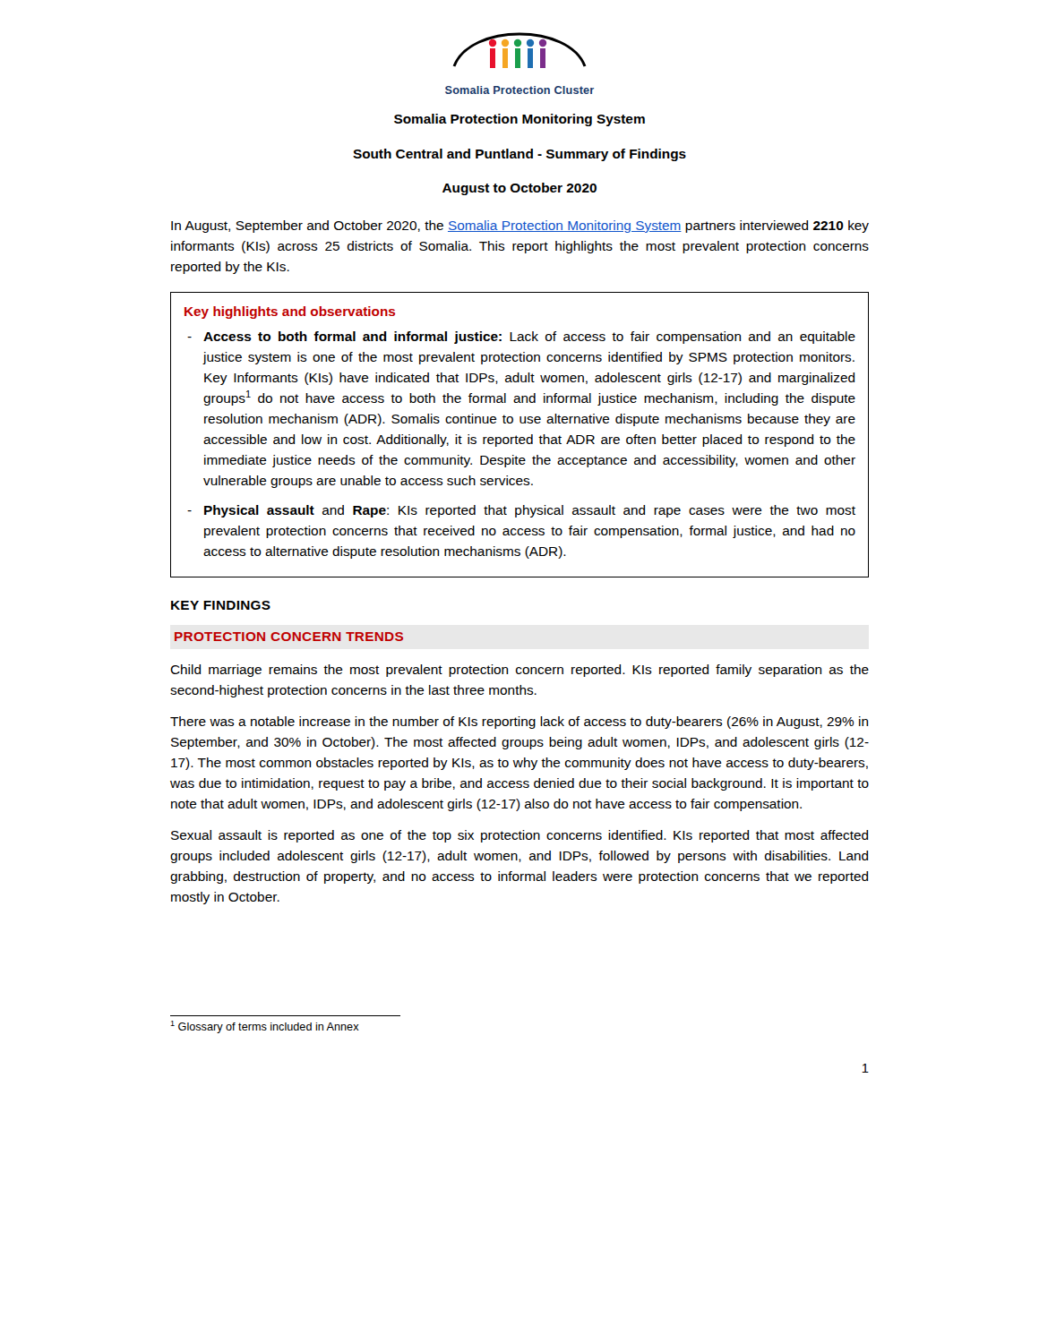Somalia Protection Cluster
Somalia Protection Monitoring System
South Central and Puntland - Summary of Findings
August to October 2020
In August, September and October 2020, the Somalia Protection Monitoring System partners interviewed 2210 key informants (KIs) across 25 districts of Somalia. This report highlights the most prevalent protection concerns reported by the KIs.
Key highlights and observations
Access to both formal and informal justice: Lack of access to fair compensation and an equitable justice system is one of the most prevalent protection concerns identified by SPMS protection monitors. Key Informants (KIs) have indicated that IDPs, adult women, adolescent girls (12-17) and marginalized groups1 do not have access to both the formal and informal justice mechanism, including the dispute resolution mechanism (ADR). Somalis continue to use alternative dispute mechanisms because they are accessible and low in cost. Additionally, it is reported that ADR are often better placed to respond to the immediate justice needs of the community. Despite the acceptance and accessibility, women and other vulnerable groups are unable to access such services.
Physical assault and Rape: KIs reported that physical assault and rape cases were the two most prevalent protection concerns that received no access to fair compensation, formal justice, and had no access to alternative dispute resolution mechanisms (ADR).
KEY FINDINGS
PROTECTION CONCERN TRENDS
Child marriage remains the most prevalent protection concern reported. KIs reported family separation as the second-highest protection concerns in the last three months.
There was a notable increase in the number of KIs reporting lack of access to duty-bearers (26% in August, 29% in September, and 30% in October). The most affected groups being adult women, IDPs, and adolescent girls (12-17). The most common obstacles reported by KIs, as to why the community does not have access to duty-bearers, was due to intimidation, request to pay a bribe, and access denied due to their social background. It is important to note that adult women, IDPs, and adolescent girls (12-17) also do not have access to fair compensation.
Sexual assault is reported as one of the top six protection concerns identified. KIs reported that most affected groups included adolescent girls (12-17), adult women, and IDPs, followed by persons with disabilities. Land grabbing, destruction of property, and no access to informal leaders were protection concerns that we reported mostly in October.
1 Glossary of terms included in Annex
1